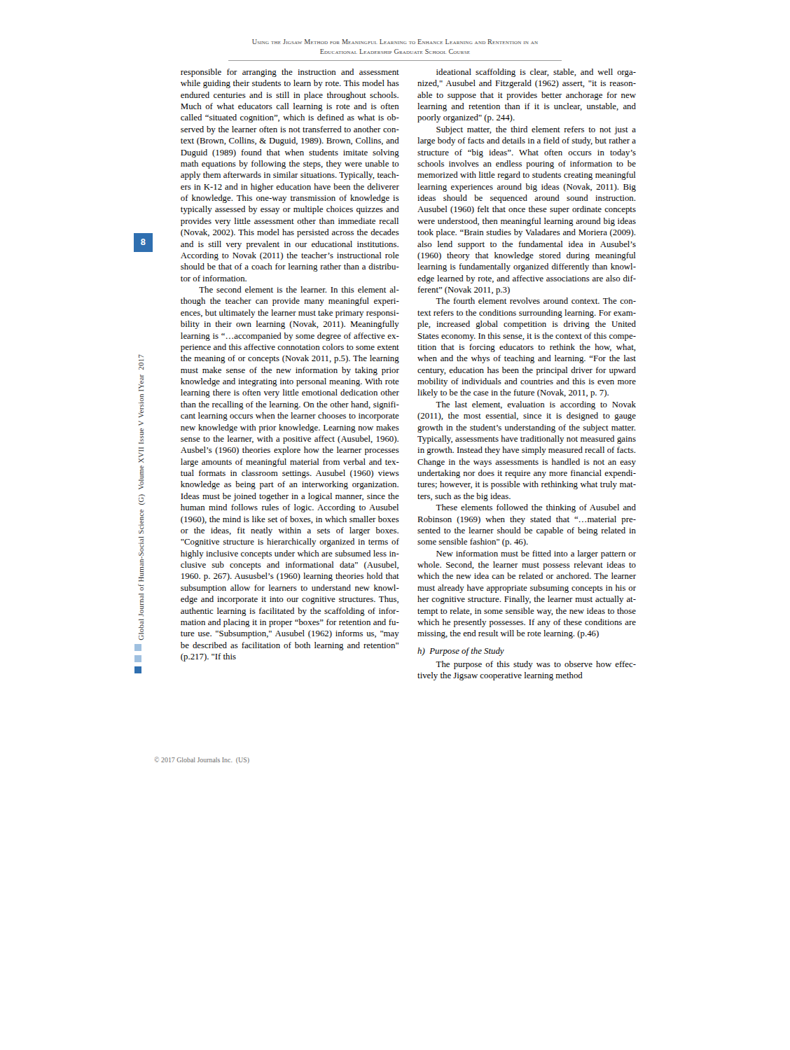Using the Jigsaw Method for Meaningful Learning to Enhance Learning and Rentention in an
Educational Leadership Graduate School Course
8
Global Journal of Human-Social Science (G) Volume XVII Issue V Version I Year 2017
responsible for arranging the instruction and assessment while guiding their students to learn by rote. This model has endured centuries and is still in place throughout schools. Much of what educators call learning is rote and is often called “situated cognition”, which is defined as what is observed by the learner often is not transferred to another context (Brown, Collins, & Duguid, 1989). Brown, Collins, and Duguid (1989) found that when students imitate solving math equations by following the steps, they were unable to apply them afterwards in similar situations. Typically, teachers in K-12 and in higher education have been the deliverer of knowledge. This one-way transmission of knowledge is typically assessed by essay or multiple choices quizzes and provides very little assessment other than immediate recall (Novak, 2002). This model has persisted across the decades and is still very prevalent in our educational institutions. According to Novak (2011) the teacher’s instructional role should be that of a coach for learning rather than a distributor of information.
The second element is the learner. In this element although the teacher can provide many meaningful experiences, but ultimately the learner must take primary responsibility in their own learning (Novak, 2011). Meaningfully learning is “…accompanied by some degree of affective experience and this affective connotation colors to some extent the meaning of or concepts (Novak 2011, p.5). The learning must make sense of the new information by taking prior knowledge and integrating into personal meaning. With rote learning there is often very little emotional dedication other than the recalling of the learning. On the other hand, significant learning occurs when the learner chooses to incorporate new knowledge with prior knowledge. Learning now makes sense to the learner, with a positive affect (Ausubel, 1960). Ausbel’s (1960) theories explore how the learner processes large amounts of meaningful material from verbal and textual formats in classroom settings. Ausubel (1960) views knowledge as being part of an interworking organization. Ideas must be joined together in a logical manner, since the human mind follows rules of logic. According to Ausubel (1960), the mind is like set of boxes, in which smaller boxes or the ideas, fit neatly within a sets of larger boxes. "Cognitive structure is hierarchically organized in terms of highly inclusive concepts under which are subsumed less inclusive sub concepts and informational data" (Ausubel, 1960. p. 267). Aususbel’s (1960) learning theories hold that subsumption allow for learners to understand new knowledge and incorporate it into our cognitive structures. Thus, authentic learning is facilitated by the scaffolding of information and placing it in proper “boxes” for retention and future use. "Subsumption," Ausubel (1962) informs us, "may be described as facilitation of both learning and retention" (p.217). "If this
ideational scaffolding is clear, stable, and well organized," Ausubel and Fitzgerald (1962) assert, "it is reasonable to suppose that it provides better anchorage for new learning and retention than if it is unclear, unstable, and poorly organized" (p. 244).
Subject matter, the third element refers to not just a large body of facts and details in a field of study, but rather a structure of “big ideas”. What often occurs in today’s schools involves an endless pouring of information to be memorized with little regard to students creating meaningful learning experiences around big ideas (Novak, 2011). Big ideas should be sequenced around sound instruction. Ausubel (1960) felt that once these super ordinate concepts were understood, then meaningful learning around big ideas took place. “Brain studies by Valadares and Moriera (2009). also lend support to the fundamental idea in Ausubel’s (1960) theory that knowledge stored during meaningful learning is fundamentally organized differently than knowledge learned by rote, and affective associations are also different” (Novak 2011, p.3)
The fourth element revolves around context. The context refers to the conditions surrounding learning. For example, increased global competition is driving the United States economy. In this sense, it is the context of this competition that is forcing educators to rethink the how, what, when and the whys of teaching and learning. “For the last century, education has been the principal driver for upward mobility of individuals and countries and this is even more likely to be the case in the future (Novak, 2011, p. 7).
The last element, evaluation is according to Novak (2011), the most essential, since it is designed to gauge growth in the student’s understanding of the subject matter. Typically, assessments have traditionally not measured gains in growth. Instead they have simply measured recall of facts. Change in the ways assessments is handled is not an easy undertaking nor does it require any more financial expenditures; however, it is possible with rethinking what truly matters, such as the big ideas.
These elements followed the thinking of Ausubel and Robinson (1969) when they stated that “…material presented to the learner should be capable of being related in some sensible fashion" (p. 46).
New information must be fitted into a larger pattern or whole. Second, the learner must possess relevant ideas to which the new idea can be related or anchored. The learner must already have appropriate subsuming concepts in his or her cognitive structure. Finally, the learner must actually attempt to relate, in some sensible way, the new ideas to those which he presently possesses. If any of these conditions are missing, the end result will be rote learning. (p.46)
h) Purpose of the Study
The purpose of this study was to observe how effectively the Jigsaw cooperative learning method
© 2017 Global Journals Inc. (US)